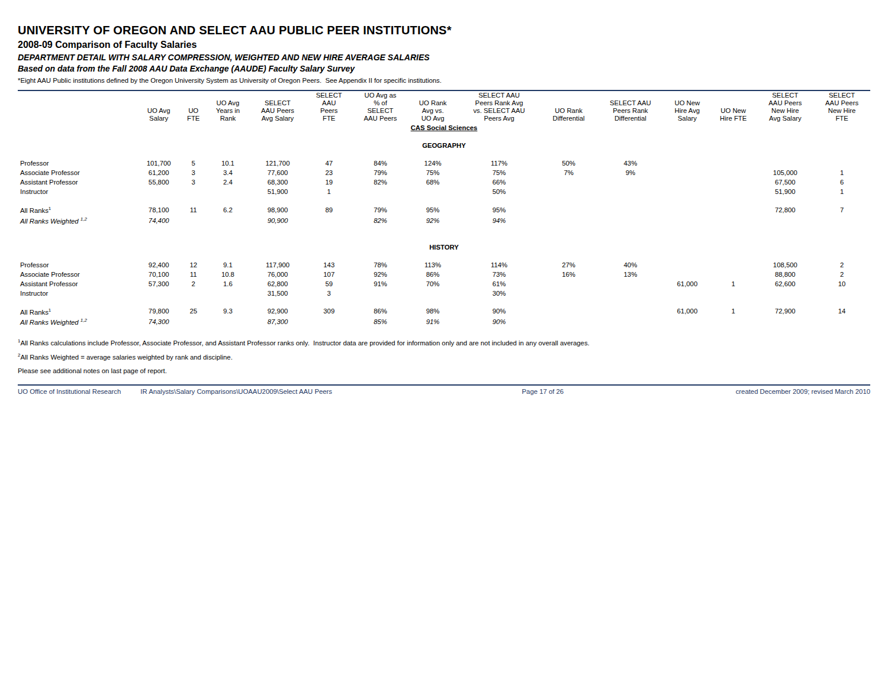UNIVERSITY OF OREGON AND SELECT AAU PUBLIC PEER INSTITUTIONS*
2008-09 Comparison of Faculty Salaries
DEPARTMENT DETAIL WITH SALARY COMPRESSION, WEIGHTED AND NEW HIRE AVERAGE SALARIES
Based on data from the Fall 2008 AAU Data Exchange (AAUDE) Faculty Salary Survey
*Eight AAU Public institutions defined by the Oregon University System as University of Oregon Peers. See Appendix II for specific institutions.
| | UO Avg Salary | UO FTE | UO Avg Years in Rank | SELECT AAU Peers Avg Salary | SELECT AAU Peers FTE | UO Avg as % of SELECT AAU Peers | UO Rank Avg vs. UO Avg | SELECT AAU Peers Rank Avg vs. SELECT AAU Peers Avg | UO Rank Differential | SELECT AAU Peers Rank Differential | UO New Hire Avg Salary | UO New Hire FTE | SELECT AAU Peers New Hire Avg Salary | SELECT AAU Peers New Hire FTE |
| --- | --- | --- | --- | --- | --- | --- | --- | --- | --- | --- | --- | --- | --- | --- |
| CAS Social Sciences |
| GEOGRAPHY |
| Professor | 101,700 | 5 | 10.1 | 121,700 | 47 | 84% | 124% | 117% | 50% | 43% | | | | |
| Associate Professor | 61,200 | 3 | 3.4 | 77,600 | 23 | 79% | 75% | 75% | 7% | 9% | | | 105,000 | 1 |
| Assistant Professor | 55,800 | 3 | 2.4 | 68,300 | 19 | 82% | 68% | 66% | | | | | 67,500 | 6 |
| Instructor | | | | 51,900 | 1 | | | 50% | | | | | 51,900 | 1 |
| All Ranks 1 | 78,100 | 11 | 6.2 | 98,900 | 89 | 79% | 95% | 95% | | | | | 72,800 | 7 |
| All Ranks Weighted 1,2 | 74,400 | | | 90,900 | | 82% | 92% | 94% | | | | | | |
| HISTORY |
| Professor | 92,400 | 12 | 9.1 | 117,900 | 143 | 78% | 113% | 114% | 27% | 40% | | | 108,500 | 2 |
| Associate Professor | 70,100 | 11 | 10.8 | 76,000 | 107 | 92% | 86% | 73% | 16% | 13% | | | 88,800 | 2 |
| Assistant Professor | 57,300 | 2 | 1.6 | 62,800 | 59 | 91% | 70% | 61% | | | 61,000 | 1 | 62,600 | 10 |
| Instructor | | | | 31,500 | 3 | | | 30% | | | | | | |
| All Ranks 1 | 79,800 | 25 | 9.3 | 92,900 | 309 | 86% | 98% | 90% | | | 61,000 | 1 | 72,900 | 14 |
| All Ranks Weighted 1,2 | 74,300 | | | 87,300 | | 85% | 91% | 90% | | | | | | |
1All Ranks calculations include Professor, Associate Professor, and Assistant Professor ranks only. Instructor data are provided for information only and are not included in any overall averages.
2All Ranks Weighted = average salaries weighted by rank and discipline.
Please see additional notes on last page of report.
UO Office of Institutional Research IR Analysts\Salary Comparisons\UOAAU2009\Select AAU Peers
Page 17 of 26
created December 2009; revised March 2010